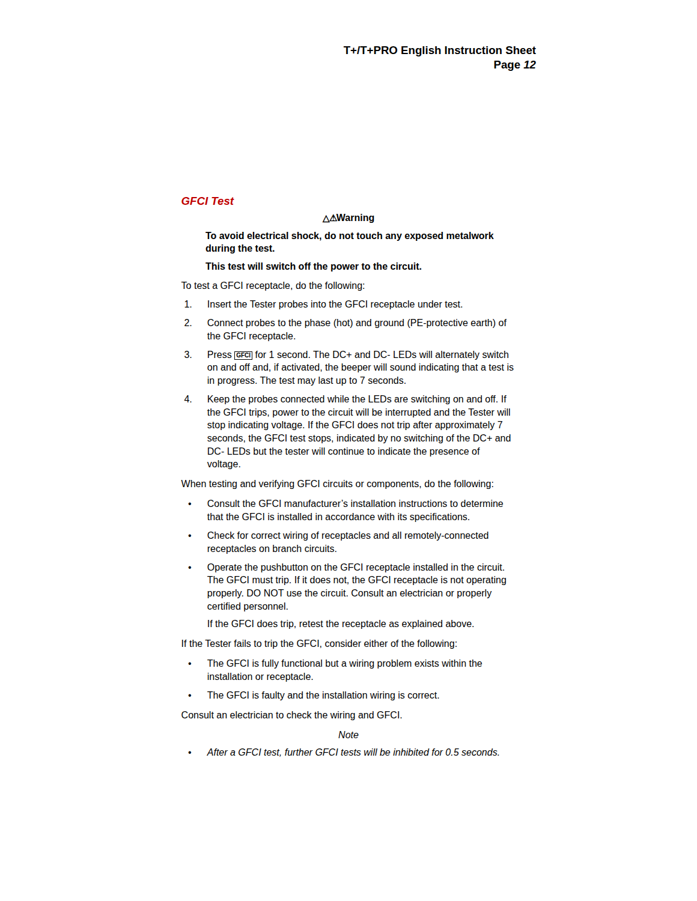T+/T+PRO English Instruction Sheet
Page 12
GFCI Test
△⚠Warning
To avoid electrical shock, do not touch any exposed metalwork during the test.
This test will switch off the power to the circuit.
To test a GFCI receptacle, do the following:
Insert the Tester probes into the GFCI receptacle under test.
Connect probes to the phase (hot) and ground (PE-protective earth) of the GFCI receptacle.
Press GFCI for 1 second. The DC+ and DC- LEDs will alternately switch on and off and, if activated, the beeper will sound indicating that a test is in progress. The test may last up to 7 seconds.
Keep the probes connected while the LEDs are switching on and off. If the GFCI trips, power to the circuit will be interrupted and the Tester will stop indicating voltage. If the GFCI does not trip after approximately 7 seconds, the GFCI test stops, indicated by no switching of the DC+ and DC- LEDs but the tester will continue to indicate the presence of voltage.
When testing and verifying GFCI circuits or components, do the following:
Consult the GFCI manufacturer’s installation instructions to determine that the GFCI is installed in accordance with its specifications.
Check for correct wiring of receptacles and all remotely-connected receptacles on branch circuits.
Operate the pushbutton on the GFCI receptacle installed in the circuit. The GFCI must trip. If it does not, the GFCI receptacle is not operating properly. DO NOT use the circuit. Consult an electrician or properly certified personnel.
If the GFCI does trip, retest the receptacle as explained above.
If the Tester fails to trip the GFCI, consider either of the following:
The GFCI is fully functional but a wiring problem exists within the installation or receptacle.
The GFCI is faulty and the installation wiring is correct.
Consult an electrician to check the wiring and GFCI.
Note
After a GFCI test, further GFCI tests will be inhibited for 0.5 seconds.